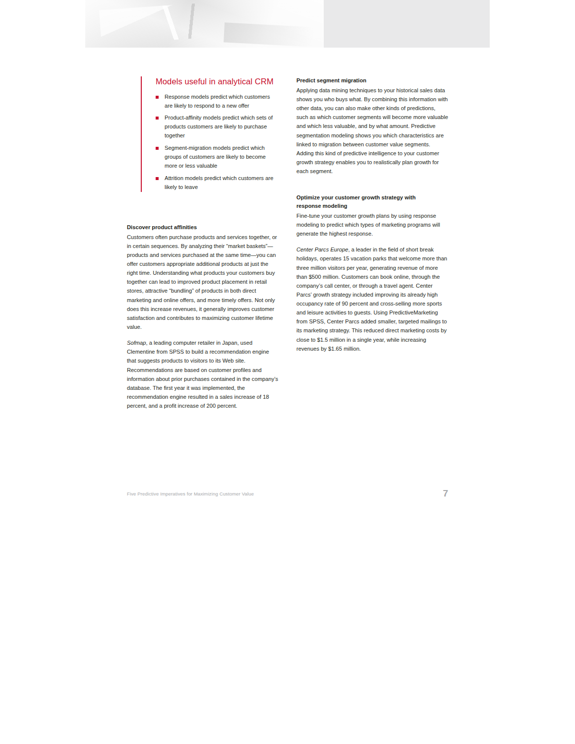Models useful in analytical CRM
Response models predict which customers are likely to respond to a new offer
Product-affinity models predict which sets of products customers are likely to purchase together
Segment-migration models predict which groups of customers are likely to become more or less valuable
Attrition models predict which customers are likely to leave
Discover product affinities
Customers often purchase products and services together, or in certain sequences. By analyzing their “market baskets”—products and services purchased at the same time—you can offer customers appropriate additional products at just the right time. Understanding what products your customers buy together can lead to improved product placement in retail stores, attractive “bundling” of products in both direct marketing and online offers, and more timely offers. Not only does this increase revenues, it generally improves customer satisfaction and contributes to maximizing customer lifetime value.
Sofmap, a leading computer retailer in Japan, used Clementine from SPSS to build a recommendation engine that suggests products to visitors to its Web site. Recommendations are based on customer profiles and information about prior purchases contained in the company’s database. The first year it was implemented, the recommendation engine resulted in a sales increase of 18 percent, and a profit increase of 200 percent.
Predict segment migration
Applying data mining techniques to your historical sales data shows you who buys what. By combining this information with other data, you can also make other kinds of predictions, such as which customer segments will become more valuable and which less valuable, and by what amount. Predictive segmentation modeling shows you which characteristics are linked to migration between customer value segments. Adding this kind of predictive intelligence to your customer growth strategy enables you to realistically plan growth for each segment.
Optimize your customer growth strategy with
response modeling
Fine-tune your customer growth plans by using response modeling to predict which types of marketing programs will generate the highest response.
Center Parcs Europe, a leader in the field of short break holidays, operates 15 vacation parks that welcome more than three million visitors per year, generating revenue of more than $500 million. Customers can book online, through the company’s call center, or through a travel agent. Center Parcs’ growth strategy included improving its already high occupancy rate of 90 percent and cross-selling more sports and leisure activities to guests. Using PredictiveMarketing from SPSS, Center Parcs added smaller, targeted mailings to its marketing strategy. This reduced direct marketing costs by close to $1.5 million in a single year, while increasing revenues by $1.65 million.
Five Predictive Imperatives for Maximizing Customer Value
7